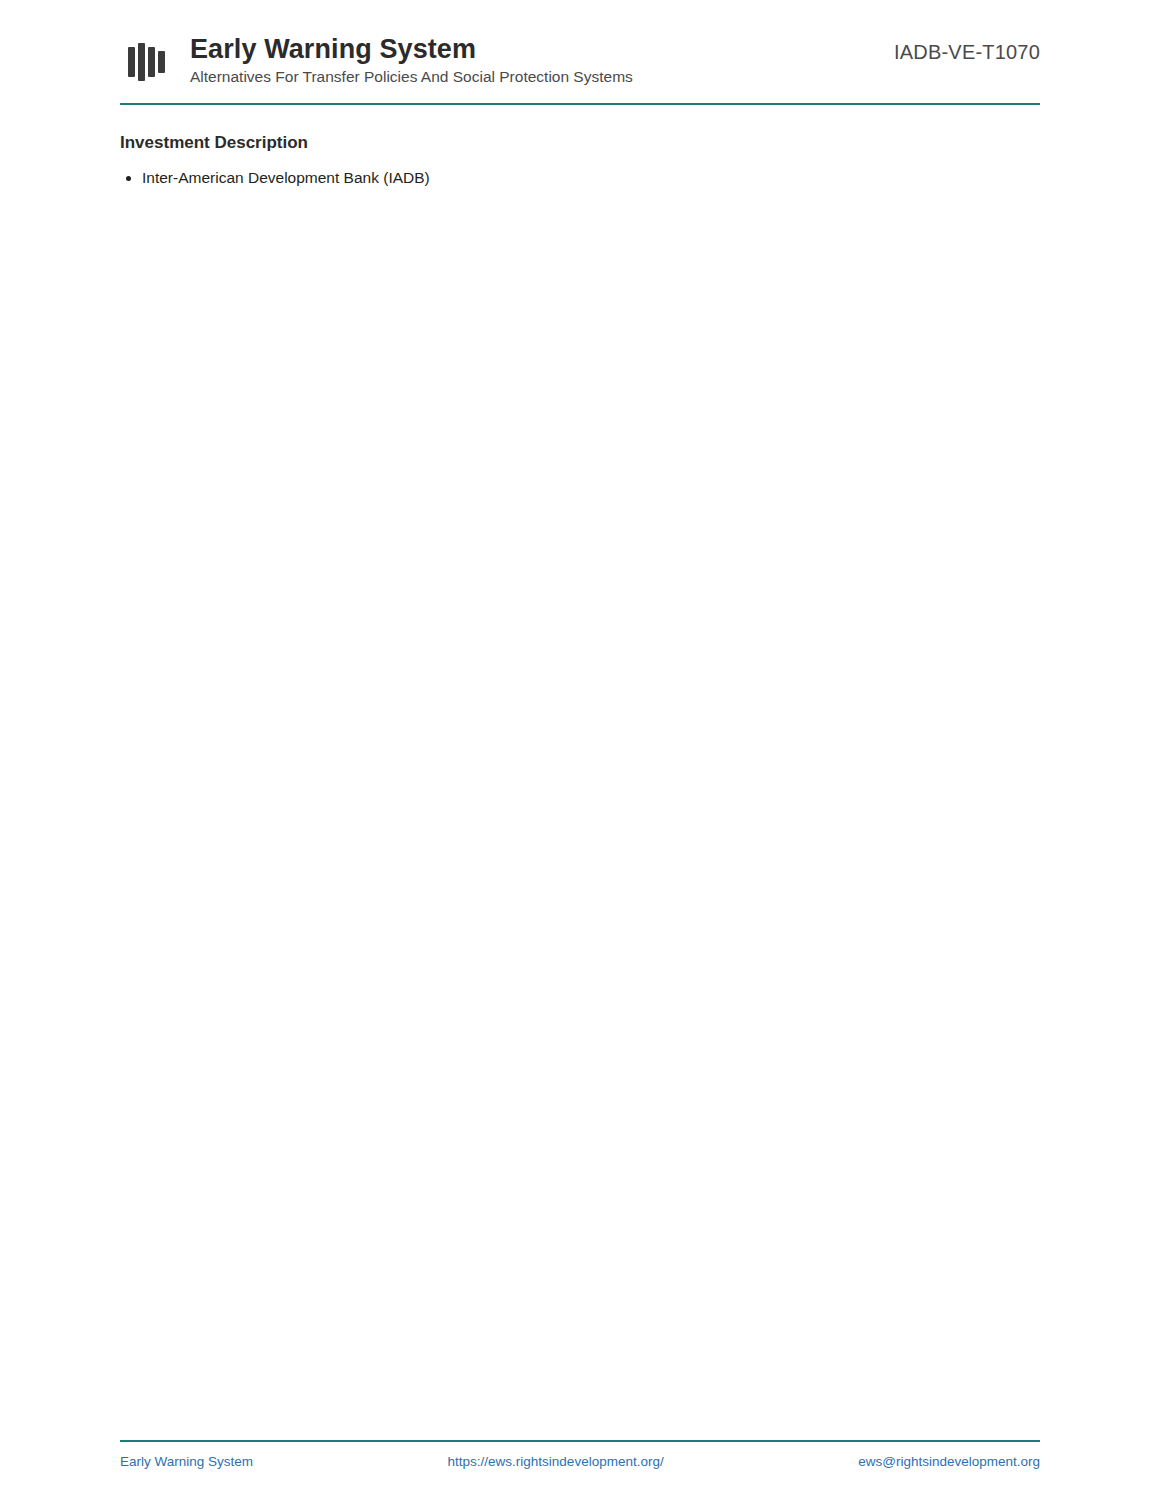Early Warning System
Alternatives For Transfer Policies And Social Protection Systems
IADB-VE-T1070
Investment Description
Inter-American Development Bank (IADB)
Early Warning System
https://ews.rightsindevelopment.org/
ews@rightsindevelopment.org